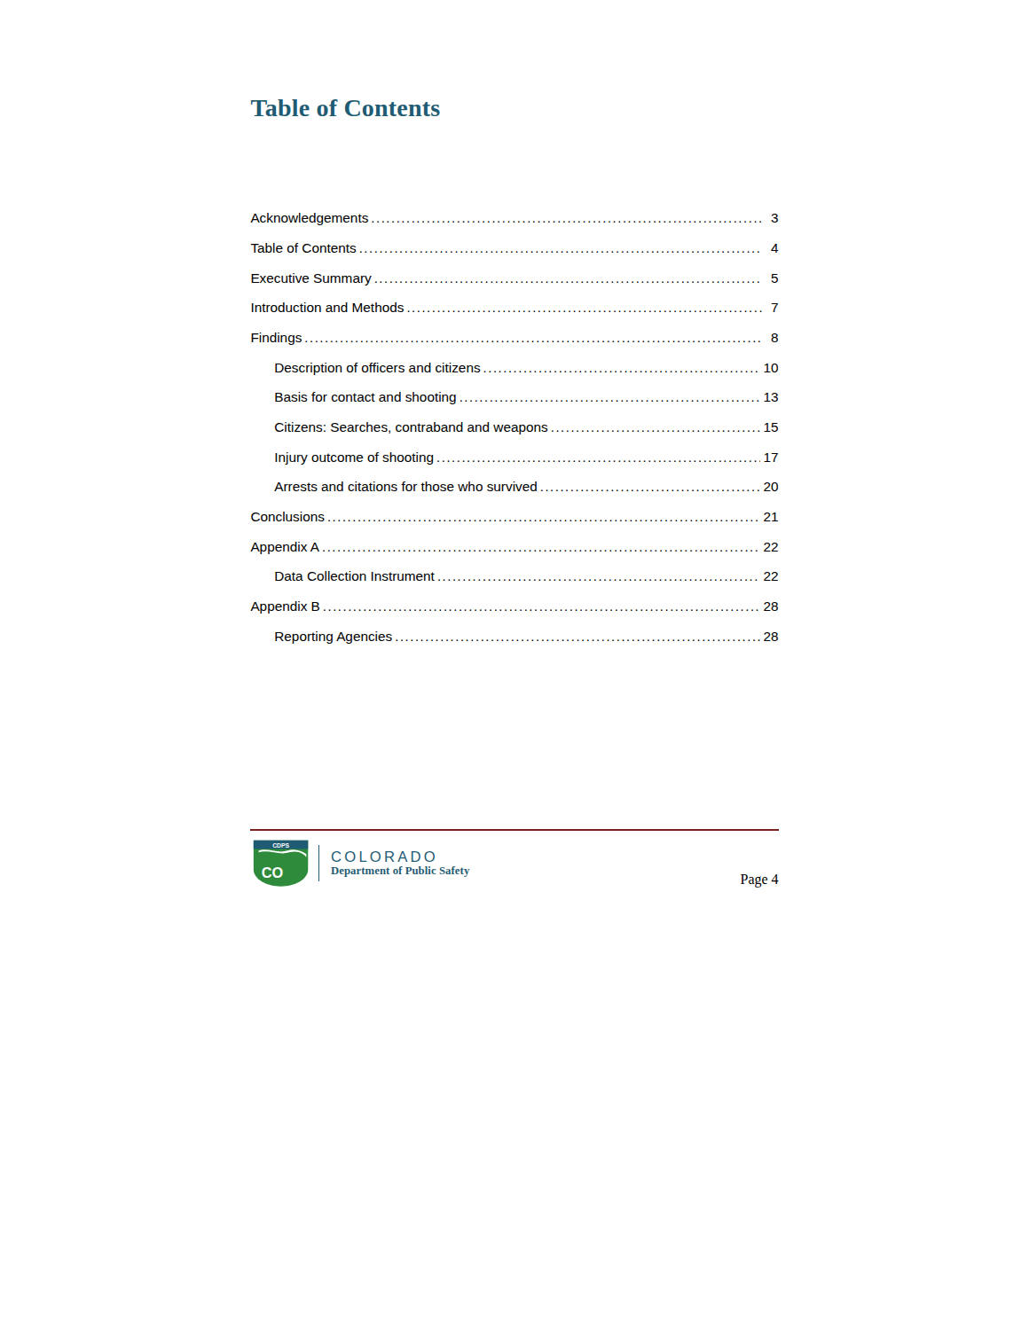Table of Contents
Acknowledgements .................................................................................................................................. 3
Table of Contents .................................................................................................................................. 4
Executive Summary .................................................................................................................................. 5
Introduction and Methods .................................................................................................................................. 7
Findings .................................................................................................................................. 8
Description of officers and citizens .................................................................................................................................. 10
Basis for contact and shooting .................................................................................................................................. 13
Citizens: Searches, contraband and weapons .................................................................................................................................. 15
Injury outcome of shooting .................................................................................................................................. 17
Arrests and citations for those who survived .................................................................................................................................. 20
Conclusions .................................................................................................................................. 21
Appendix A .................................................................................................................................. 22
Data Collection Instrument .................................................................................................................................. 22
Appendix B .................................................................................................................................. 28
Reporting Agencies .................................................................................................................................. 28
CDPS CO
COLORADO
Department of Public Safety
Page 4